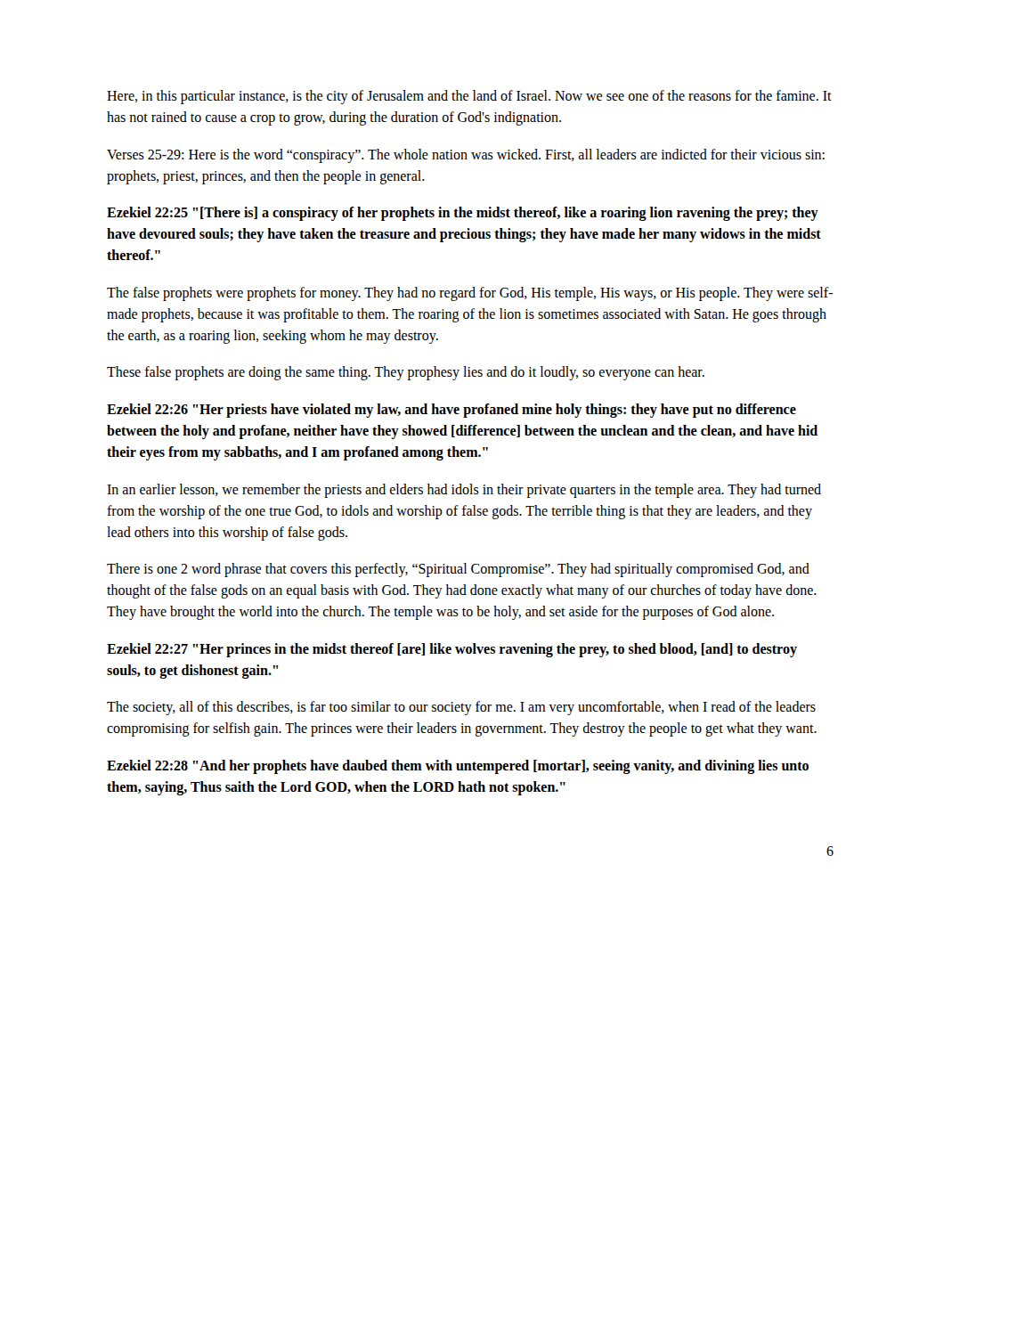Here, in this particular instance, is the city of Jerusalem and the land of Israel. Now we see one of the reasons for the famine. It has not rained to cause a crop to grow, during the duration of God's indignation.
Verses 25-29: Here is the word “conspiracy”. The whole nation was wicked. First, all leaders are indicted for their vicious sin: prophets, priest, princes, and then the people in general.
Ezekiel 22:25 "[There is] a conspiracy of her prophets in the midst thereof, like a roaring lion ravening the prey; they have devoured souls; they have taken the treasure and precious things; they have made her many widows in the midst thereof."
The false prophets were prophets for money. They had no regard for God, His temple, His ways, or His people. They were self-made prophets, because it was profitable to them. The roaring of the lion is sometimes associated with Satan. He goes through the earth, as a roaring lion, seeking whom he may destroy.
These false prophets are doing the same thing. They prophesy lies and do it loudly, so everyone can hear.
Ezekiel 22:26 "Her priests have violated my law, and have profaned mine holy things: they have put no difference between the holy and profane, neither have they showed [difference] between the unclean and the clean, and have hid their eyes from my sabbaths, and I am profaned among them."
In an earlier lesson, we remember the priests and elders had idols in their private quarters in the temple area. They had turned from the worship of the one true God, to idols and worship of false gods. The terrible thing is that they are leaders, and they lead others into this worship of false gods.
There is one 2 word phrase that covers this perfectly, “Spiritual Compromise”. They had spiritually compromised God, and thought of the false gods on an equal basis with God. They had done exactly what many of our churches of today have done. They have brought the world into the church. The temple was to be holy, and set aside for the purposes of God alone.
Ezekiel 22:27 "Her princes in the midst thereof [are] like wolves ravening the prey, to shed blood, [and] to destroy souls, to get dishonest gain."
The society, all of this describes, is far too similar to our society for me. I am very uncomfortable, when I read of the leaders compromising for selfish gain. The princes were their leaders in government. They destroy the people to get what they want.
Ezekiel 22:28 "And her prophets have daubed them with untempered [mortar], seeing vanity, and divining lies unto them, saying, Thus saith the Lord GOD, when the LORD hath not spoken."
6